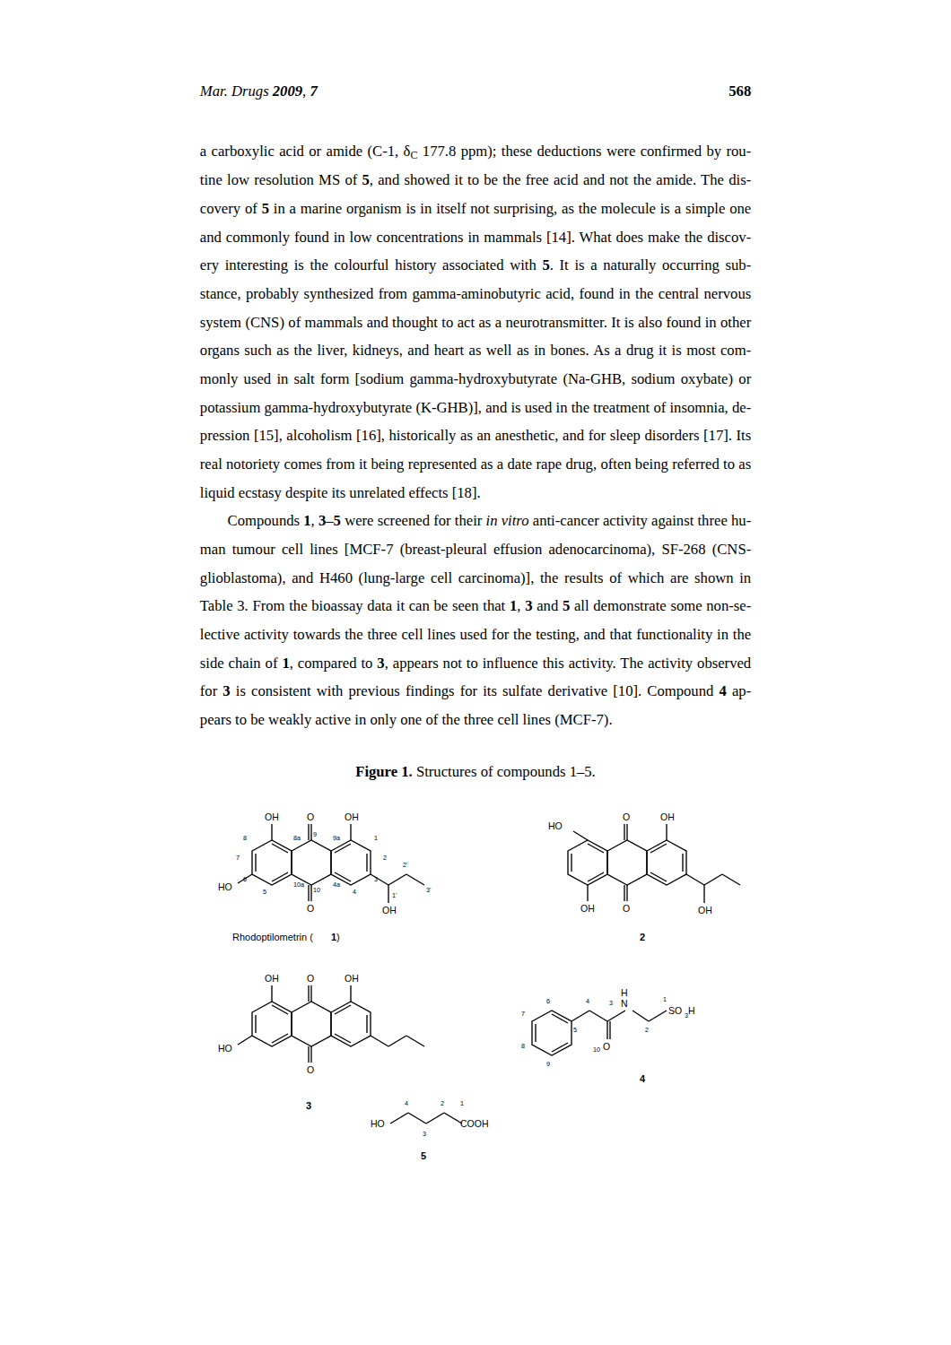Mar. Drugs 2009, 7
568
a carboxylic acid or amide (C-1, δC 177.8 ppm); these deductions were confirmed by routine low resolution MS of 5, and showed it to be the free acid and not the amide. The discovery of 5 in a marine organism is in itself not surprising, as the molecule is a simple one and commonly found in low concentrations in mammals [14]. What does make the discovery interesting is the colourful history associated with 5. It is a naturally occurring substance, probably synthesized from gamma-aminobutyric acid, found in the central nervous system (CNS) of mammals and thought to act as a neurotransmitter. It is also found in other organs such as the liver, kidneys, and heart as well as in bones. As a drug it is most commonly used in salt form [sodium gamma-hydroxybutyrate (Na-GHB, sodium oxybate) or potassium gamma-hydroxybutyrate (K-GHB)], and is used in the treatment of insomnia, depression [15], alcoholism [16], historically as an anesthetic, and for sleep disorders [17]. Its real notoriety comes from it being represented as a date rape drug, often being referred to as liquid ecstasy despite its unrelated effects [18].
Compounds 1, 3–5 were screened for their in vitro anti-cancer activity against three human tumour cell lines [MCF-7 (breast-pleural effusion adenocarcinoma), SF-268 (CNS-glioblastoma), and H460 (lung-large cell carcinoma)], the results of which are shown in Table 3. From the bioassay data it can be seen that 1, 3 and 5 all demonstrate some non-selective activity towards the three cell lines used for the testing, and that functionality in the side chain of 1, compared to 3, appears not to influence this activity. The activity observed for 3 is consistent with previous findings for its sulfate derivative [10]. Compound 4 appears to be weakly active in only one of the three cell lines (MCF-7).
Figure 1. Structures of compounds 1–5.
O O OH OH HO OH 8 7 6 5 8a 10a 9 10 9a 4a 1 2 3 4 1' 2' 3' Rhodoptilometrin ( 1 ) O O HO OH OH OH 2 O O OH OH HO 3 O N H SO 3 H 1 2 3 4 5 6 7 8 9 10 4 HO COOH 4 3 2 1 5